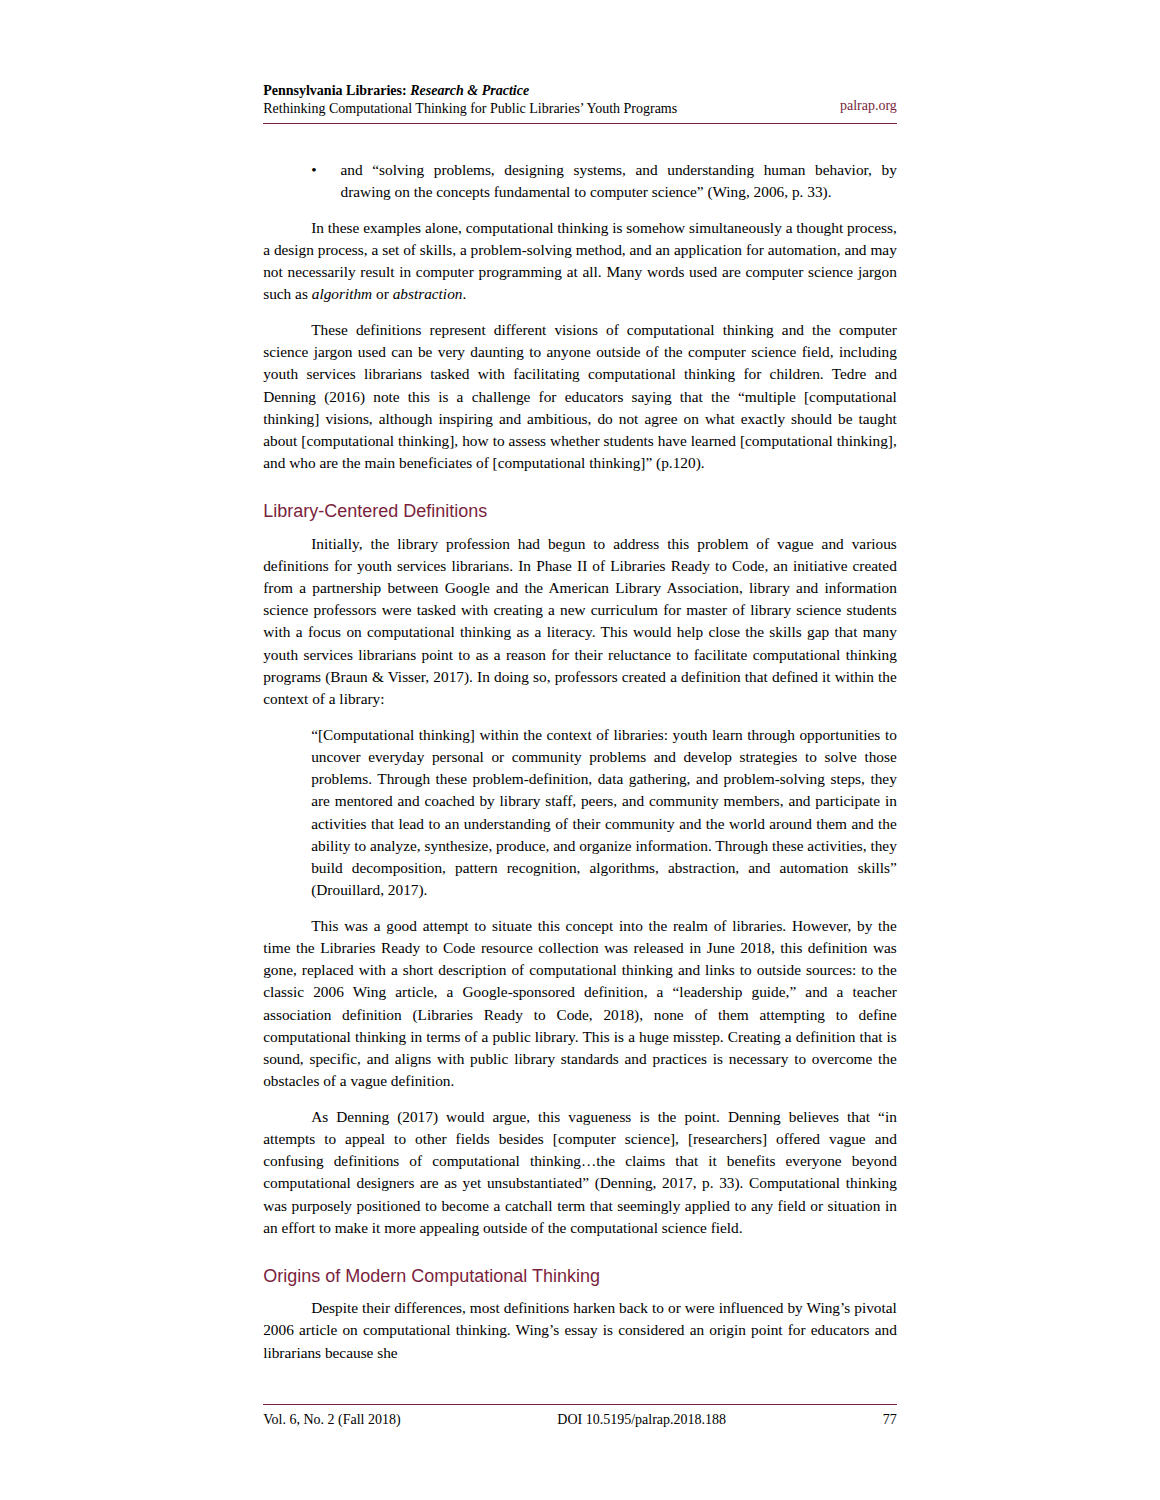Pennsylvania Libraries: Research & Practice
Rethinking Computational Thinking for Public Libraries’ Youth Programs
palrap.org
and “solving problems, designing systems, and understanding human behavior, by drawing on the concepts fundamental to computer science” (Wing, 2006, p. 33).
In these examples alone, computational thinking is somehow simultaneously a thought process, a design process, a set of skills, a problem-solving method, and an application for automation, and may not necessarily result in computer programming at all. Many words used are computer science jargon such as algorithm or abstraction.
These definitions represent different visions of computational thinking and the computer science jargon used can be very daunting to anyone outside of the computer science field, including youth services librarians tasked with facilitating computational thinking for children. Tedre and Denning (2016) note this is a challenge for educators saying that the “multiple [computational thinking] visions, although inspiring and ambitious, do not agree on what exactly should be taught about [computational thinking], how to assess whether students have learned [computational thinking], and who are the main beneficiates of [computational thinking]” (p.120).
Library-Centered Definitions
Initially, the library profession had begun to address this problem of vague and various definitions for youth services librarians. In Phase II of Libraries Ready to Code, an initiative created from a partnership between Google and the American Library Association, library and information science professors were tasked with creating a new curriculum for master of library science students with a focus on computational thinking as a literacy. This would help close the skills gap that many youth services librarians point to as a reason for their reluctance to facilitate computational thinking programs (Braun & Visser, 2017). In doing so, professors created a definition that defined it within the context of a library:
“[Computational thinking] within the context of libraries: youth learn through opportunities to uncover everyday personal or community problems and develop strategies to solve those problems. Through these problem-definition, data gathering, and problem-solving steps, they are mentored and coached by library staff, peers, and community members, and participate in activities that lead to an understanding of their community and the world around them and the ability to analyze, synthesize, produce, and organize information. Through these activities, they build decomposition, pattern recognition, algorithms, abstraction, and automation skills” (Drouillard, 2017).
This was a good attempt to situate this concept into the realm of libraries. However, by the time the Libraries Ready to Code resource collection was released in June 2018, this definition was gone, replaced with a short description of computational thinking and links to outside sources: to the classic 2006 Wing article, a Google-sponsored definition, a “leadership guide,” and a teacher association definition (Libraries Ready to Code, 2018), none of them attempting to define computational thinking in terms of a public library. This is a huge misstep. Creating a definition that is sound, specific, and aligns with public library standards and practices is necessary to overcome the obstacles of a vague definition.
As Denning (2017) would argue, this vagueness is the point. Denning believes that “in attempts to appeal to other fields besides [computer science], [researchers] offered vague and confusing definitions of computational thinking…the claims that it benefits everyone beyond computational designers are as yet unsubstantiated” (Denning, 2017, p. 33). Computational thinking was purposely positioned to become a catchall term that seemingly applied to any field or situation in an effort to make it more appealing outside of the computational science field.
Origins of Modern Computational Thinking
Despite their differences, most definitions harken back to or were influenced by Wing’s pivotal 2006 article on computational thinking. Wing’s essay is considered an origin point for educators and librarians because she
Vol. 6, No. 2 (Fall 2018)
DOI 10.5195/palrap.2018.188
77